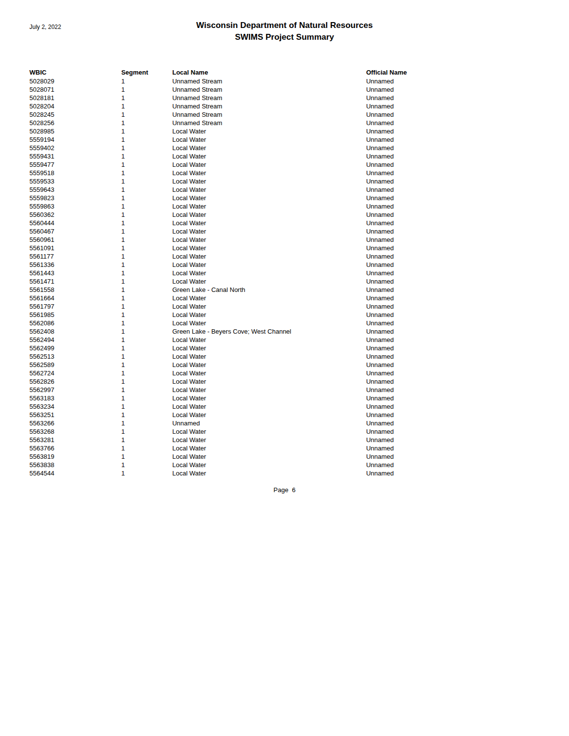July 2, 2022
Wisconsin Department of Natural Resources
SWIMS Project Summary
| WBIC | Segment | Local Name | Official Name |
| --- | --- | --- | --- |
| 5028029 | 1 | Unnamed Stream | Unnamed |
| 5028071 | 1 | Unnamed Stream | Unnamed |
| 5028181 | 1 | Unnamed Stream | Unnamed |
| 5028204 | 1 | Unnamed Stream | Unnamed |
| 5028245 | 1 | Unnamed Stream | Unnamed |
| 5028256 | 1 | Unnamed Stream | Unnamed |
| 5028985 | 1 | Local Water | Unnamed |
| 5559194 | 1 | Local Water | Unnamed |
| 5559402 | 1 | Local Water | Unnamed |
| 5559431 | 1 | Local Water | Unnamed |
| 5559477 | 1 | Local Water | Unnamed |
| 5559518 | 1 | Local Water | Unnamed |
| 5559533 | 1 | Local Water | Unnamed |
| 5559643 | 1 | Local Water | Unnamed |
| 5559823 | 1 | Local Water | Unnamed |
| 5559863 | 1 | Local Water | Unnamed |
| 5560362 | 1 | Local Water | Unnamed |
| 5560444 | 1 | Local Water | Unnamed |
| 5560467 | 1 | Local Water | Unnamed |
| 5560961 | 1 | Local Water | Unnamed |
| 5561091 | 1 | Local Water | Unnamed |
| 5561177 | 1 | Local Water | Unnamed |
| 5561336 | 1 | Local Water | Unnamed |
| 5561443 | 1 | Local Water | Unnamed |
| 5561471 | 1 | Local Water | Unnamed |
| 5561558 | 1 | Green Lake - Canal North | Unnamed |
| 5561664 | 1 | Local Water | Unnamed |
| 5561797 | 1 | Local Water | Unnamed |
| 5561985 | 1 | Local Water | Unnamed |
| 5562086 | 1 | Local Water | Unnamed |
| 5562408 | 1 | Green Lake - Beyers Cove; West Channel | Unnamed |
| 5562494 | 1 | Local Water | Unnamed |
| 5562499 | 1 | Local Water | Unnamed |
| 5562513 | 1 | Local Water | Unnamed |
| 5562589 | 1 | Local Water | Unnamed |
| 5562724 | 1 | Local Water | Unnamed |
| 5562826 | 1 | Local Water | Unnamed |
| 5562997 | 1 | Local Water | Unnamed |
| 5563183 | 1 | Local Water | Unnamed |
| 5563234 | 1 | Local Water | Unnamed |
| 5563251 | 1 | Local Water | Unnamed |
| 5563266 | 1 | Unnamed | Unnamed |
| 5563268 | 1 | Local Water | Unnamed |
| 5563281 | 1 | Local Water | Unnamed |
| 5563766 | 1 | Local Water | Unnamed |
| 5563819 | 1 | Local Water | Unnamed |
| 5563838 | 1 | Local Water | Unnamed |
| 5564544 | 1 | Local Water | Unnamed |
Page 6